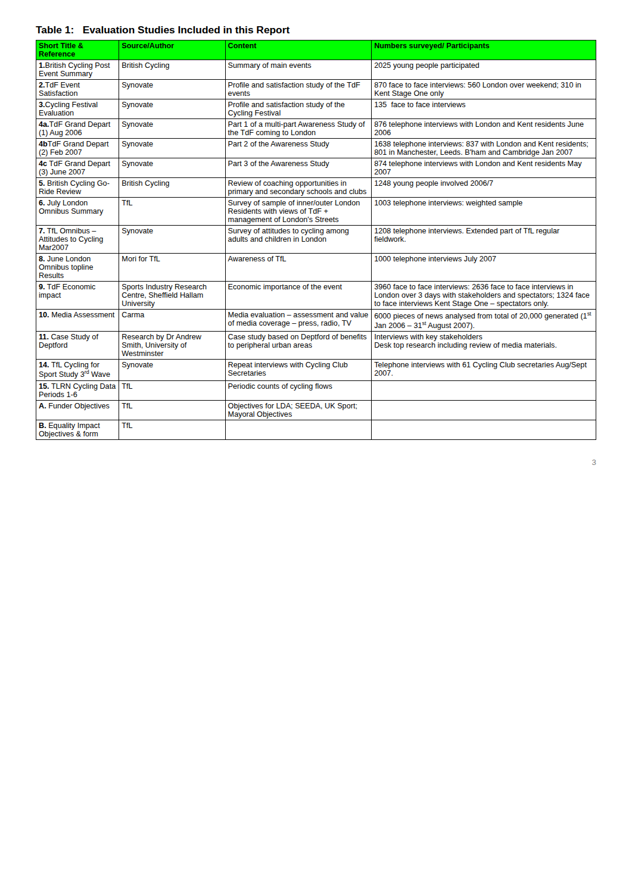Table 1: Evaluation Studies Included in this Report
| Short Title & Reference | Source/Author | Content | Numbers surveyed/ Participants |
| --- | --- | --- | --- |
| 1. British Cycling Post Event Summary | British Cycling | Summary of main events | 2025 young people participated |
| 2. TdF Event Satisfaction | Synovate | Profile and satisfaction study of the TdF events | 870 face to face interviews: 560 London over weekend; 310 in Kent Stage One only |
| 3. Cycling Festival Evaluation | Synovate | Profile and satisfaction study of the Cycling Festival | 135 face to face interviews |
| 4a. TdF Grand Depart (1) Aug 2006 | Synovate | Part 1 of a multi-part Awareness Study of the TdF coming to London | 876 telephone interviews with London and Kent residents June 2006 |
| 4b TdF Grand Depart (2) Feb 2007 | Synovate | Part 2 of the Awareness Study | 1638 telephone interviews: 837 with London and Kent residents; 801 in Manchester, Leeds. B'ham and Cambridge Jan 2007 |
| 4c TdF Grand Depart (3) June 2007 | Synovate | Part 3 of the Awareness Study | 874 telephone interviews with London and Kent residents May 2007 |
| 5. British Cycling Go-Ride Review | British Cycling | Review of coaching opportunities in primary and secondary schools and clubs | 1248 young people involved 2006/7 |
| 6. July London Omnibus Summary | TfL | Survey of sample of inner/outer London Residents with views of TdF + management of London's Streets | 1003 telephone interviews: weighted sample |
| 7. TfL Omnibus – Attitudes to Cycling Mar2007 | Synovate | Survey of attitudes to cycling among adults and children in London | 1208 telephone interviews. Extended part of TfL regular fieldwork. |
| 8. June London Omnibus topline Results | Mori for TfL | Awareness of TfL | 1000 telephone interviews July 2007 |
| 9. TdF Economic impact | Sports Industry Research Centre, Sheffield Hallam University | Economic importance of the event | 3960 face to face interviews: 2636 face to face interviews in London over 3 days with stakeholders and spectators; 1324 face to face interviews Kent Stage One – spectators only. |
| 10. Media Assessment | Carma | Media evaluation – assessment and value of media coverage – press, radio, TV | 6000 pieces of news analysed from total of 20,000 generated (1 st Jan 2006 – 31 st August 2007). |
| 11. Case Study of Deptford | Research by Dr Andrew Smith, University of Westminster | Case study based on Deptford of benefits to peripheral urban areas | Interviews with key stakeholders Desk top research including review of media materials. |
| 14. TfL Cycling for Sport Study 3 rd Wave | Synovate | Repeat interviews with Cycling Club Secretaries | Telephone interviews with 61 Cycling Club secretaries Aug/Sept 2007. |
| 15. TLRN Cycling Data Periods 1-6 | TfL | Periodic counts of cycling flows | |
| A. Funder Objectives | TfL | Objectives for LDA; SEEDA, UK Sport; Mayoral Objectives | |
| B. Equality Impact Objectives & form | TfL | | |
3